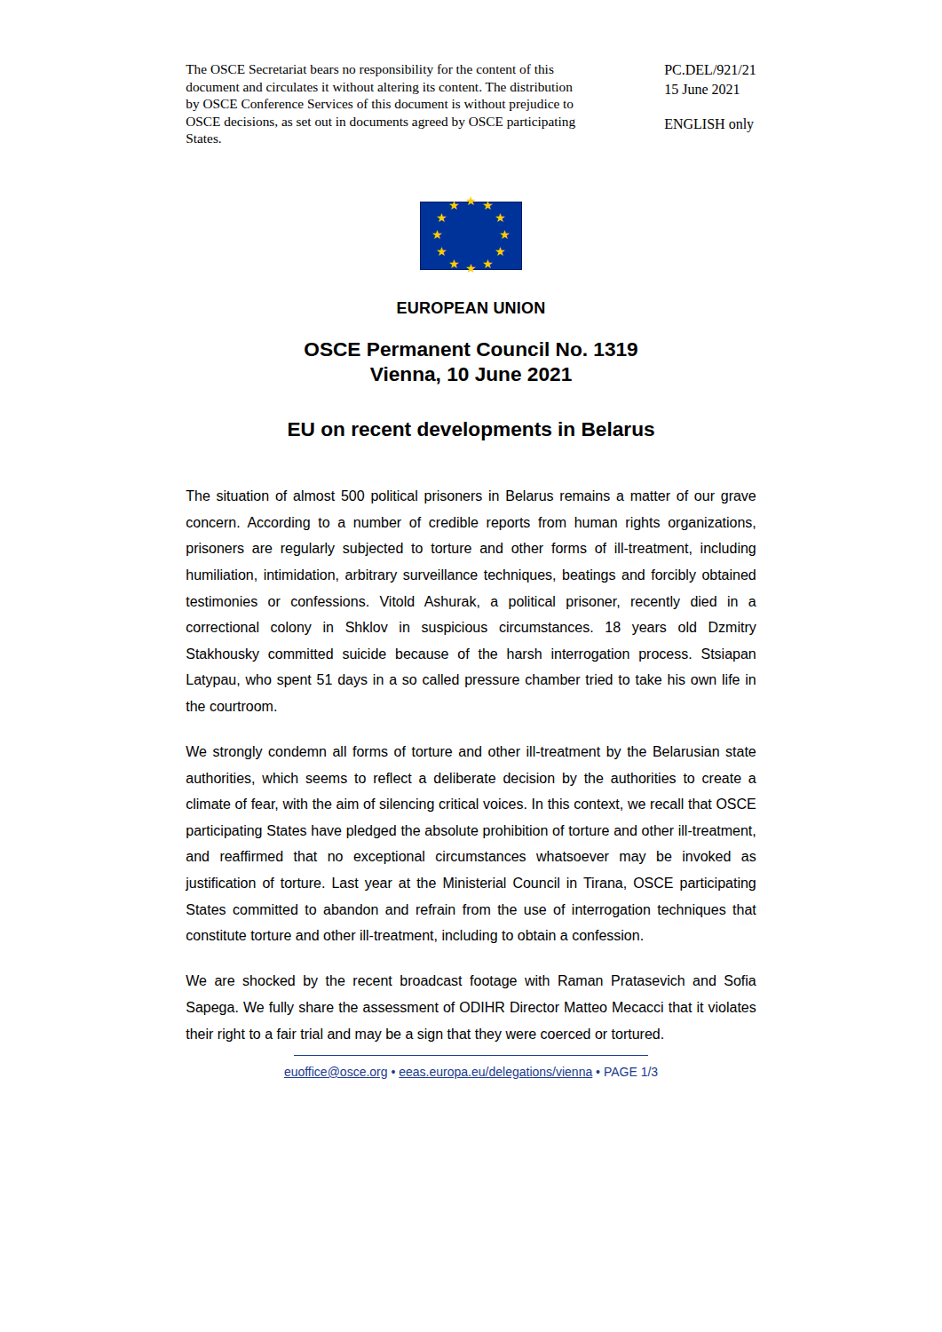The OSCE Secretariat bears no responsibility for the content of this document and circulates it without altering its content. The distribution by OSCE Conference Services of this document is without prejudice to OSCE decisions, as set out in documents agreed by OSCE participating States.
PC.DEL/921/21
15 June 2021
ENGLISH only
★ ★ ★ ★ ★ ★ ★ ★ ★ ★ ★ ★
EUROPEAN UNION
OSCE Permanent Council No. 1319
Vienna, 10 June 2021
EU on recent developments in Belarus
The situation of almost 500 political prisoners in Belarus remains a matter of our grave concern. According to a number of credible reports from human rights organizations, prisoners are regularly subjected to torture and other forms of ill-treatment, including humiliation, intimidation, arbitrary surveillance techniques, beatings and forcibly obtained testimonies or confessions. Vitold Ashurak, a political prisoner, recently died in a correctional colony in Shklov in suspicious circumstances. 18 years old Dzmitry Stakhousky committed suicide because of the harsh interrogation process. Stsiapan Latypau, who spent 51 days in a so called pressure chamber tried to take his own life in the courtroom.
We strongly condemn all forms of torture and other ill-treatment by the Belarusian state authorities, which seems to reflect a deliberate decision by the authorities to create a climate of fear, with the aim of silencing critical voices. In this context, we recall that OSCE participating States have pledged the absolute prohibition of torture and other ill-treatment, and reaffirmed that no exceptional circumstances whatsoever may be invoked as justification of torture. Last year at the Ministerial Council in Tirana, OSCE participating States committed to abandon and refrain from the use of interrogation techniques that constitute torture and other ill-treatment, including to obtain a confession.
We are shocked by the recent broadcast footage with Raman Pratasevich and Sofia Sapega. We fully share the assessment of ODIHR Director Matteo Mecacci that it violates their right to a fair trial and may be a sign that they were coerced or tortured.
euoffice@osce.org • eeas.europa.eu/delegations/vienna • PAGE 1/3